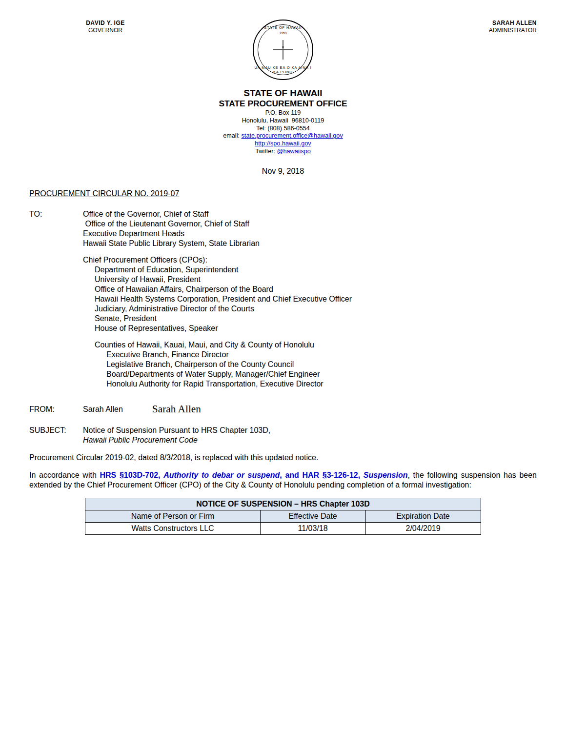| DAVID Y. IGE GOVERNOR | STATE OF HAWAII 1959 UA MAU KE EA O KA AINA I KA PONO | SARAH ALLEN ADMINISTRATOR |
STATE OF HAWAII
STATE PROCUREMENT OFFICE
P.O. Box 119
Honolulu, Hawaii 96810-0119
Tel: (808) 586-0554
email: state.procurement.office@hawaii.gov
http://spo.hawaii.gov
Twitter: @hawaiispo
Nov 9, 2018
PROCUREMENT CIRCULAR NO. 2019-07
TO:
Office of the Governor, Chief of Staff
Office of the Lieutenant Governor, Chief of Staff
Executive Department Heads
Hawaii State Public Library System, State Librarian
Chief Procurement Officers (CPOs):
Department of Education, Superintendent
University of Hawaii, President
Office of Hawaiian Affairs, Chairperson of the Board
Hawaii Health Systems Corporation, President and Chief Executive Officer
Judiciary, Administrative Director of the Courts
Senate, President
House of Representatives, Speaker
Counties of Hawaii, Kauai, Maui, and City & County of Honolulu
Executive Branch, Finance Director
Legislative Branch, Chairperson of the County Council
Board/Departments of Water Supply, Manager/Chief Engineer
Honolulu Authority for Rapid Transportation, Executive Director
FROM:
Sarah Allen
Sarah Allen
SUBJECT:
Notice of Suspension Pursuant to HRS Chapter 103D,
Hawaii Public Procurement Code
Procurement Circular 2019-02, dated 8/3/2018, is replaced with this updated notice.
In accordance with HRS §103D-702, Authority to debar or suspend, and HAR §3-126-12, Suspension, the following suspension has been extended by the Chief Procurement Officer (CPO) of the City & County of Honolulu pending completion of a formal investigation:
| NOTICE OF SUSPENSION – HRS Chapter 103D |
| --- |
| Name of Person or Firm | Effective Date | Expiration Date |
| Watts Constructors LLC | 11/03/18 | 2/04/2019 |